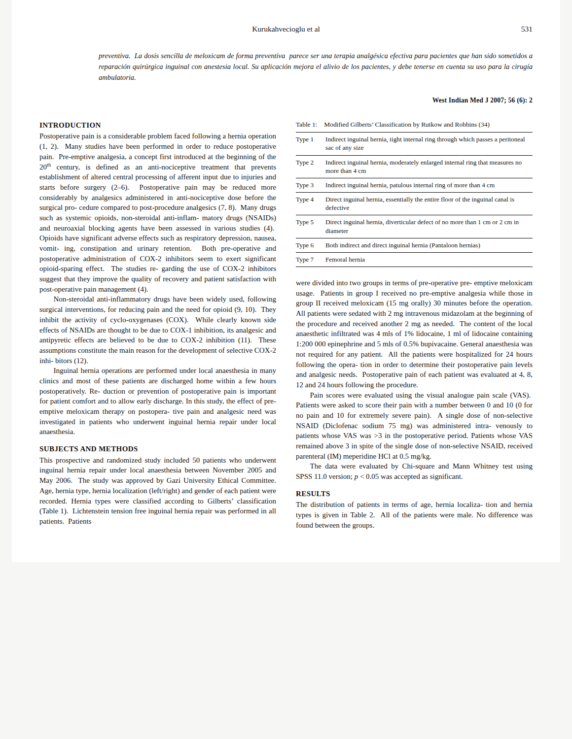Kurukahvecioglu et al 531
preventiva. La dosis sencilla de meloxicam de forma preventiva parece ser una terapia analgésica efectiva para pacientes que han sido sometidos a reparación quirúrgica inguinal con anestesia local. Su aplicación mejora el alivio de los pacientes, y debe tenerse en cuenta su uso para la cirugía ambulatoria.
West Indian Med J 2007; 56 (6): 2
INTRODUCTION
Postoperative pain is a considerable problem faced following a hernia operation (1, 2). Many studies have been performed in order to reduce postoperative pain. Pre-emptive analgesia, a concept first introduced at the beginning of the 20th century, is defined as an anti-nociceptive treatment that prevents establishment of altered central processing of afferent input due to injuries and starts before surgery (2–6). Postoperative pain may be reduced more considerably by analgesics administered in anti-nociceptive dose before the surgical pro- cedure compared to post-procedure analgesics (7, 8). Many drugs such as systemic opioids, non-steroidal anti-inflam- matory drugs (NSAIDs) and neuroaxial blocking agents have been assessed in various studies (4). Opioids have significant adverse effects such as respiratory depression, nausea, vomit- ing, constipation and urinary retention. Both pre-operative and postoperative administration of COX-2 inhibitors seem to exert significant opioid-sparing effect. The studies re- garding the use of COX-2 inhibitors suggest that they improve the quality of recovery and patient satisfaction with post-operative pain management (4).
Non-steroidal anti-inflammatory drugs have been widely used, following surgical interventions, for reducing pain and the need for opioid (9, 10). They inhibit the activity of cyclo-oxygenases (COX). While clearly known side effects of NSAIDs are thought to be due to COX-1 inhibition, its analgesic and antipyretic effects are believed to be due to COX-2 inhibition (11). These assumptions constitute the main reason for the development of selective COX-2 inhi- bitors (12).
Inguinal hernia operations are performed under local anaesthesia in many clinics and most of these patients are discharged home within a few hours postoperatively. Re- duction or prevention of postoperative pain is important for patient comfort and to allow early discharge. In this study, the effect of pre-emptive meloxicam therapy on postopera- tive pain and analgesic need was investigated in patients who underwent inguinal hernia repair under local anaesthesia.
SUBJECTS AND METHODS
This prospective and randomized study included 50 patients who underwent inguinal hernia repair under local anaesthesia between November 2005 and May 2006. The study was approved by Gazi University Ethical Committee. Age, hernia type, hernia localization (left/right) and gender of each patient were recorded. Hernia types were classified according to Gilberts’ classification (Table 1). Lichtenstein tension free inguinal hernia repair was performed in all patients. Patients
Table 1: Modified Gilberts’ Classification by Rutkow and Robbins (34)
| Type 1 | Indirect inguinal hernia, tight internal ring through which passes a peritoneal sac of any size |
| Type 2 | Indirect inguinal hernia, moderately enlarged internal ring that measures no more than 4 cm |
| Type 3 | Indirect inguinal hernia, patulous internal ring of more than 4 cm |
| Type 4 | Direct inguinal hernia, essentially the entire floor of the inguinal canal is defective |
| Type 5 | Direct inguinal hernia, diverticular defect of no more than 1 cm or 2 cm in diameter |
| Type 6 | Both indirect and direct inguinal hernia (Pantaloon hernias) |
| Type 7 | Femoral hernia |
were divided into two groups in terms of pre-operative pre- emptive meloxicam usage. Patients in group I received no pre-emptive analgesia while those in group II received meloxicam (15 mg orally) 30 minutes before the operation. All patients were sedated with 2 mg intravenous midazolam at the beginning of the procedure and received another 2 mg as needed. The content of the local anaesthetic infiltrated was 4 mls of 1% lidocaine, 1 ml of lidocaine containing 1:200 000 epinephrine and 5 mls of 0.5% bupivacaine. General anaesthesia was not required for any patient. All the patients were hospitalized for 24 hours following the opera- tion in order to determine their postoperative pain levels and analgesic needs. Postoperative pain of each patient was evaluated at 4, 8, 12 and 24 hours following the procedure.
Pain scores were evaluated using the visual analogue pain scale (VAS). Patients were asked to score their pain with a number between 0 and 10 (0 for no pain and 10 for extremely severe pain). A single dose of non-selective NSAID (Diclofenac sodium 75 mg) was administered intra- venously to patients whose VAS was >3 in the postoperative period. Patients whose VAS remained above 3 in spite of the single dose of non-selective NSAID, received parenteral (IM) meperidine HCl at 0.5 mg/kg.
The data were evaluated by Chi-square and Mann Whitney test using SPSS 11.0 version; p < 0.05 was accepted as significant.
RESULTS
The distribution of patients in terms of age, hernia localiza- tion and hernia types is given in Table 2. All of the patients were male. No difference was found between the groups.